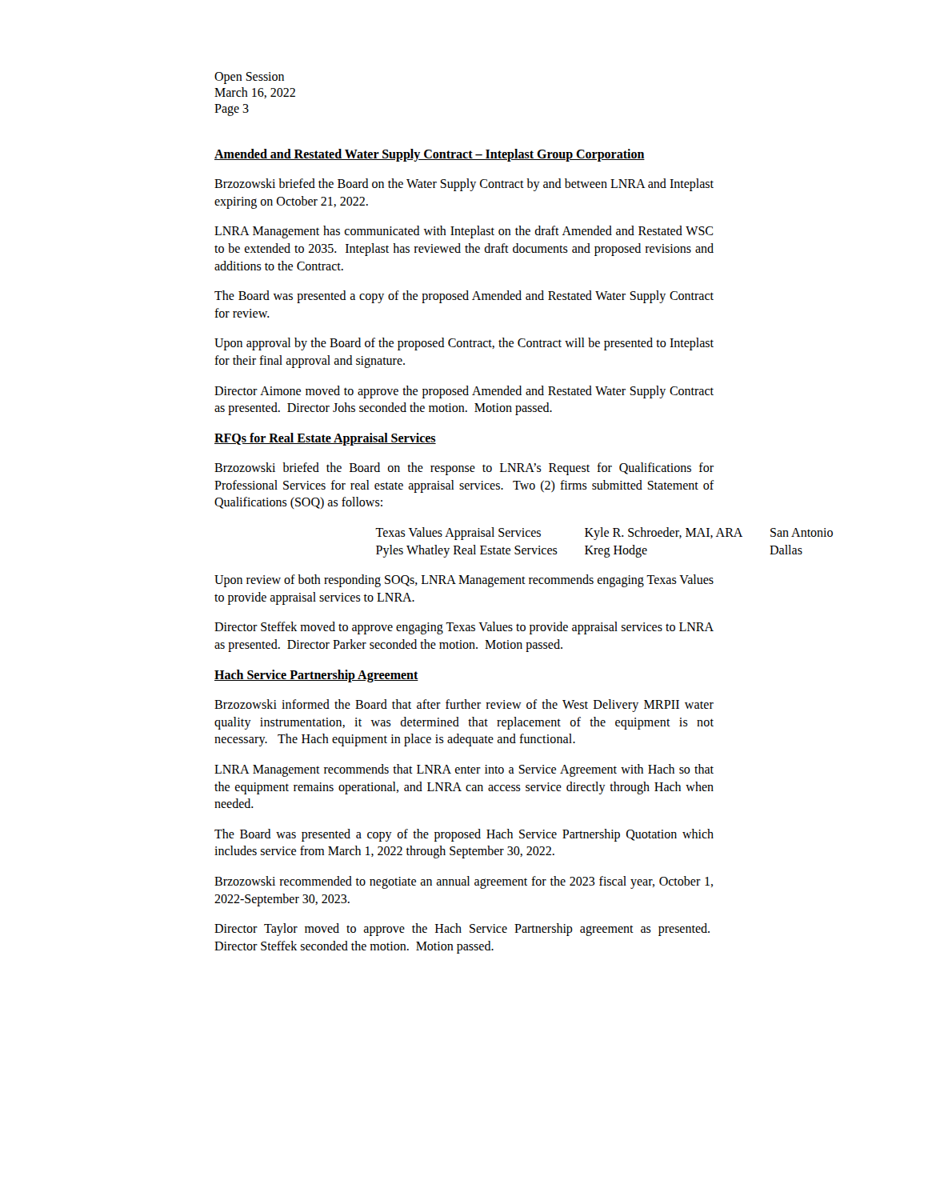Open Session
March 16, 2022
Page 3
Amended and Restated Water Supply Contract – Inteplast Group Corporation
Brzozowski briefed the Board on the Water Supply Contract by and between LNRA and Inteplast expiring on October 21, 2022.
LNRA Management has communicated with Inteplast on the draft Amended and Restated WSC to be extended to 2035. Inteplast has reviewed the draft documents and proposed revisions and additions to the Contract.
The Board was presented a copy of the proposed Amended and Restated Water Supply Contract for review.
Upon approval by the Board of the proposed Contract, the Contract will be presented to Inteplast for their final approval and signature.
Director Aimone moved to approve the proposed Amended and Restated Water Supply Contract as presented. Director Johs seconded the motion. Motion passed.
RFQs for Real Estate Appraisal Services
Brzozowski briefed the Board on the response to LNRA’s Request for Qualifications for Professional Services for real estate appraisal services. Two (2) firms submitted Statement of Qualifications (SOQ) as follows:
| Texas Values Appraisal Services | Kyle R. Schroeder, MAI, ARA | San Antonio |
| Pyles Whatley Real Estate Services | Kreg Hodge | Dallas |
Upon review of both responding SOQs, LNRA Management recommends engaging Texas Values to provide appraisal services to LNRA.
Director Steffek moved to approve engaging Texas Values to provide appraisal services to LNRA as presented. Director Parker seconded the motion. Motion passed.
Hach Service Partnership Agreement
Brzozowski informed the Board that after further review of the West Delivery MRPII water quality instrumentation, it was determined that replacement of the equipment is not necessary. The Hach equipment in place is adequate and functional.
LNRA Management recommends that LNRA enter into a Service Agreement with Hach so that the equipment remains operational, and LNRA can access service directly through Hach when needed.
The Board was presented a copy of the proposed Hach Service Partnership Quotation which includes service from March 1, 2022 through September 30, 2022.
Brzozowski recommended to negotiate an annual agreement for the 2023 fiscal year, October 1, 2022-September 30, 2023.
Director Taylor moved to approve the Hach Service Partnership agreement as presented. Director Steffek seconded the motion. Motion passed.